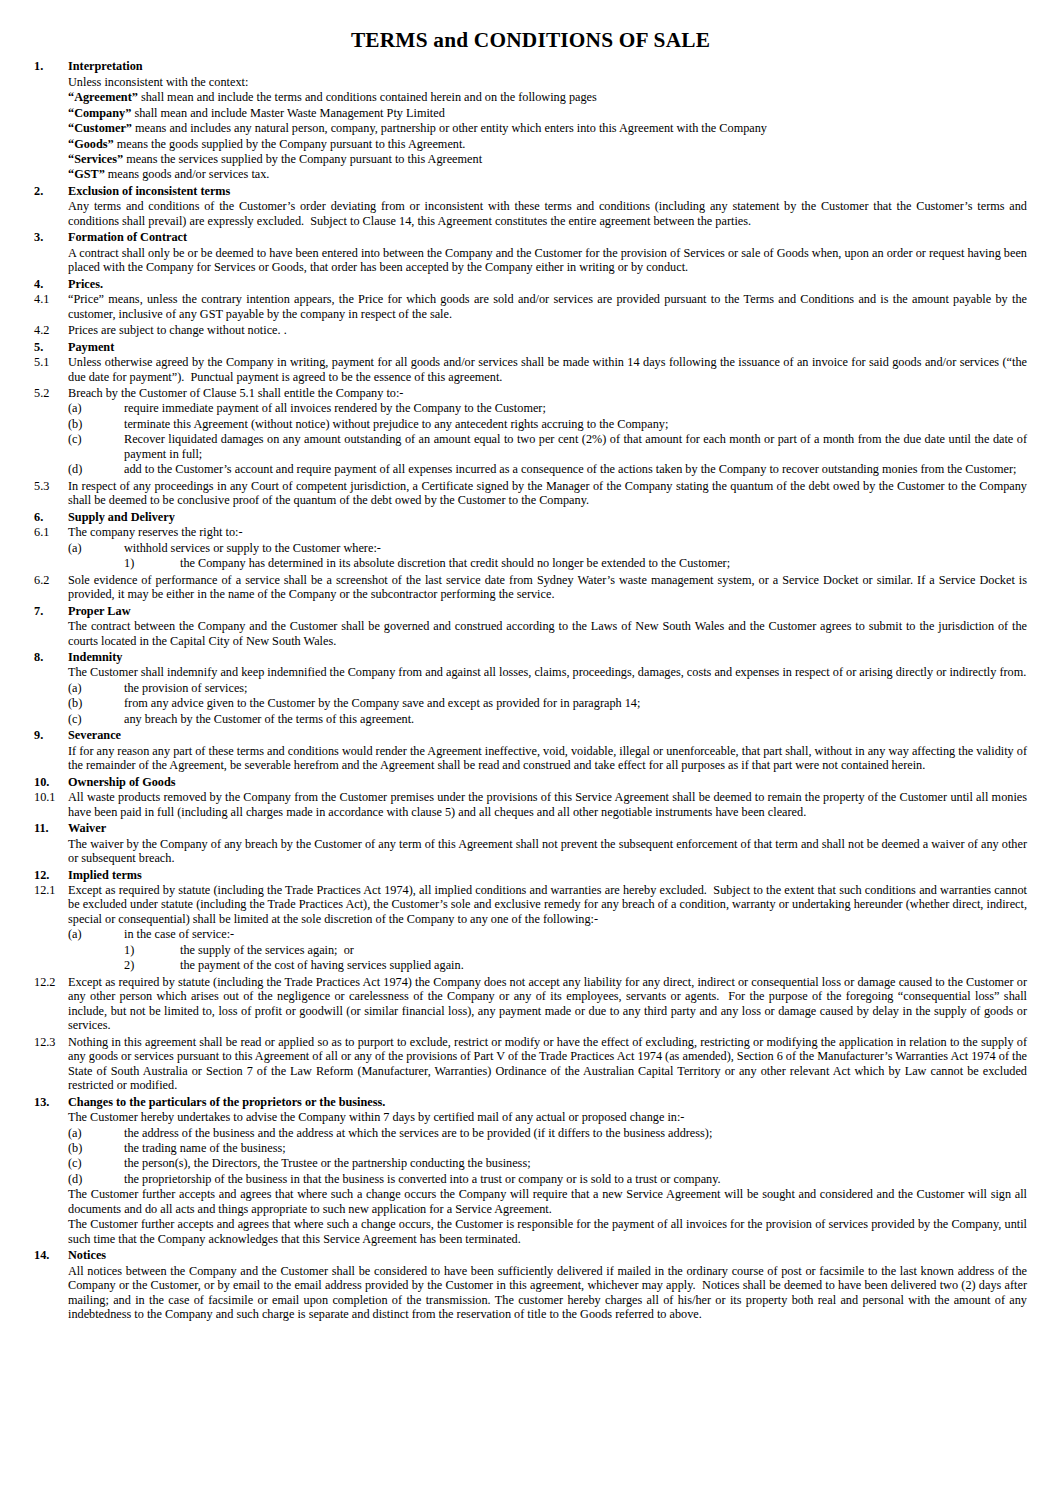TERMS and CONDITIONS OF SALE
1.
Interpretation
Unless inconsistent with the context:
“Agreement” shall mean and include the terms and conditions contained herein and on the following pages
“Company” shall mean and include Master Waste Management Pty Limited
“Customer” means and includes any natural person, company, partnership or other entity which enters into this Agreement with the Company
“Goods” means the goods supplied by the Company pursuant to this Agreement.
“Services” means the services supplied by the Company pursuant to this Agreement
“GST” means goods and/or services tax.
2.
Exclusion of inconsistent terms
Any terms and conditions of the Customer’s order deviating from or inconsistent with these terms and conditions (including any statement by the Customer that the Customer’s terms and conditions shall prevail) are expressly excluded. Subject to Clause 14, this Agreement constitutes the entire agreement between the parties.
3.
Formation of Contract
A contract shall only be or be deemed to have been entered into between the Company and the Customer for the provision of Services or sale of Goods when, upon an order or request having been placed with the Company for Services or Goods, that order has been accepted by the Company either in writing or by conduct.
4.
Prices.
4.1
“Price” means, unless the contrary intention appears, the Price for which goods are sold and/or services are provided pursuant to the Terms and Conditions and is the amount payable by the customer, inclusive of any GST payable by the company in respect of the sale.
4.2
Prices are subject to change without notice. .
5.
Payment
5.1
Unless otherwise agreed by the Company in writing, payment for all goods and/or services shall be made within 14 days following the issuance of an invoice for said goods and/or services (“the due date for payment”). Punctual payment is agreed to be the essence of this agreement.
5.2
Breach by the Customer of Clause 5.1 shall entitle the Company to:-
(a)
require immediate payment of all invoices rendered by the Company to the Customer;
(b)
terminate this Agreement (without notice) without prejudice to any antecedent rights accruing to the Company;
(c)
Recover liquidated damages on any amount outstanding of an amount equal to two per cent (2%) of that amount for each month or part of a month from the due date until the date of payment in full;
(d)
add to the Customer’s account and require payment of all expenses incurred as a consequence of the actions taken by the Company to recover outstanding monies from the Customer;
5.3
In respect of any proceedings in any Court of competent jurisdiction, a Certificate signed by the Manager of the Company stating the quantum of the debt owed by the Customer to the Company shall be deemed to be conclusive proof of the quantum of the debt owed by the Customer to the Company.
6.
Supply and Delivery
6.1
The company reserves the right to:-
(a)
withhold services or supply to the Customer where:-
1)
the Company has determined in its absolute discretion that credit should no longer be extended to the Customer;
6.2
Sole evidence of performance of a service shall be a screenshot of the last service date from Sydney Water’s waste management system, or a Service Docket or similar. If a Service Docket is provided, it may be either in the name of the Company or the subcontractor performing the service.
7.
Proper Law
The contract between the Company and the Customer shall be governed and construed according to the Laws of New South Wales and the Customer agrees to submit to the jurisdiction of the courts located in the Capital City of New South Wales.
8.
Indemnity
The Customer shall indemnify and keep indemnified the Company from and against all losses, claims, proceedings, damages, costs and expenses in respect of or arising directly or indirectly from.
(a)
the provision of services;
(b)
from any advice given to the Customer by the Company save and except as provided for in paragraph 14;
(c)
any breach by the Customer of the terms of this agreement.
9.
Severance
If for any reason any part of these terms and conditions would render the Agreement ineffective, void, voidable, illegal or unenforceable, that part shall, without in any way affecting the validity of the remainder of the Agreement, be severable herefrom and the Agreement shall be read and construed and take effect for all purposes as if that part were not contained herein.
10.
Ownership of Goods
10.1
All waste products removed by the Company from the Customer premises under the provisions of this Service Agreement shall be deemed to remain the property of the Customer until all monies have been paid in full (including all charges made in accordance with clause 5) and all cheques and all other negotiable instruments have been cleared.
11.
Waiver
The waiver by the Company of any breach by the Customer of any term of this Agreement shall not prevent the subsequent enforcement of that term and shall not be deemed a waiver of any other or subsequent breach.
12.
Implied terms
12.1
Except as required by statute (including the Trade Practices Act 1974), all implied conditions and warranties are hereby excluded. Subject to the extent that such conditions and warranties cannot be excluded under statute (including the Trade Practices Act), the Customer’s sole and exclusive remedy for any breach of a condition, warranty or undertaking hereunder (whether direct, indirect, special or consequential) shall be limited at the sole discretion of the Company to any one of the following:-
(a)
in the case of service:-
1)
the supply of the services again; or
2)
the payment of the cost of having services supplied again.
12.2
Except as required by statute (including the Trade Practices Act 1974) the Company does not accept any liability for any direct, indirect or consequential loss or damage caused to the Customer or any other person which arises out of the negligence or carelessness of the Company or any of its employees, servants or agents. For the purpose of the foregoing “consequential loss” shall include, but not be limited to, loss of profit or goodwill (or similar financial loss), any payment made or due to any third party and any loss or damage caused by delay in the supply of goods or services.
12.3
Nothing in this agreement shall be read or applied so as to purport to exclude, restrict or modify or have the effect of excluding, restricting or modifying the application in relation to the supply of any goods or services pursuant to this Agreement of all or any of the provisions of Part V of the Trade Practices Act 1974 (as amended), Section 6 of the Manufacturer’s Warranties Act 1974 of the State of South Australia or Section 7 of the Law Reform (Manufacturer, Warranties) Ordinance of the Australian Capital Territory or any other relevant Act which by Law cannot be excluded restricted or modified.
13.
Changes to the particulars of the proprietors or the business.
The Customer hereby undertakes to advise the Company within 7 days by certified mail of any actual or proposed change in:-
(a)
the address of the business and the address at which the services are to be provided (if it differs to the business address);
(b)
the trading name of the business;
(c)
the person(s), the Directors, the Trustee or the partnership conducting the business;
(d)
the proprietorship of the business in that the business is converted into a trust or company or is sold to a trust or company.
The Customer further accepts and agrees that where such a change occurs the Company will require that a new Service Agreement will be sought and considered and the Customer will sign all documents and do all acts and things appropriate to such new application for a Service Agreement.
The Customer further accepts and agrees that where such a change occurs, the Customer is responsible for the payment of all invoices for the provision of services provided by the Company, until such time that the Company acknowledges that this Service Agreement has been terminated.
14.
Notices
All notices between the Company and the Customer shall be considered to have been sufficiently delivered if mailed in the ordinary course of post or facsimile to the last known address of the Company or the Customer, or by email to the email address provided by the Customer in this agreement, whichever may apply. Notices shall be deemed to have been delivered two (2) days after mailing; and in the case of facsimile or email upon completion of the transmission. The customer hereby charges all of his/her or its property both real and personal with the amount of any indebtedness to the Company and such charge is separate and distinct from the reservation of title to the Goods referred to above.